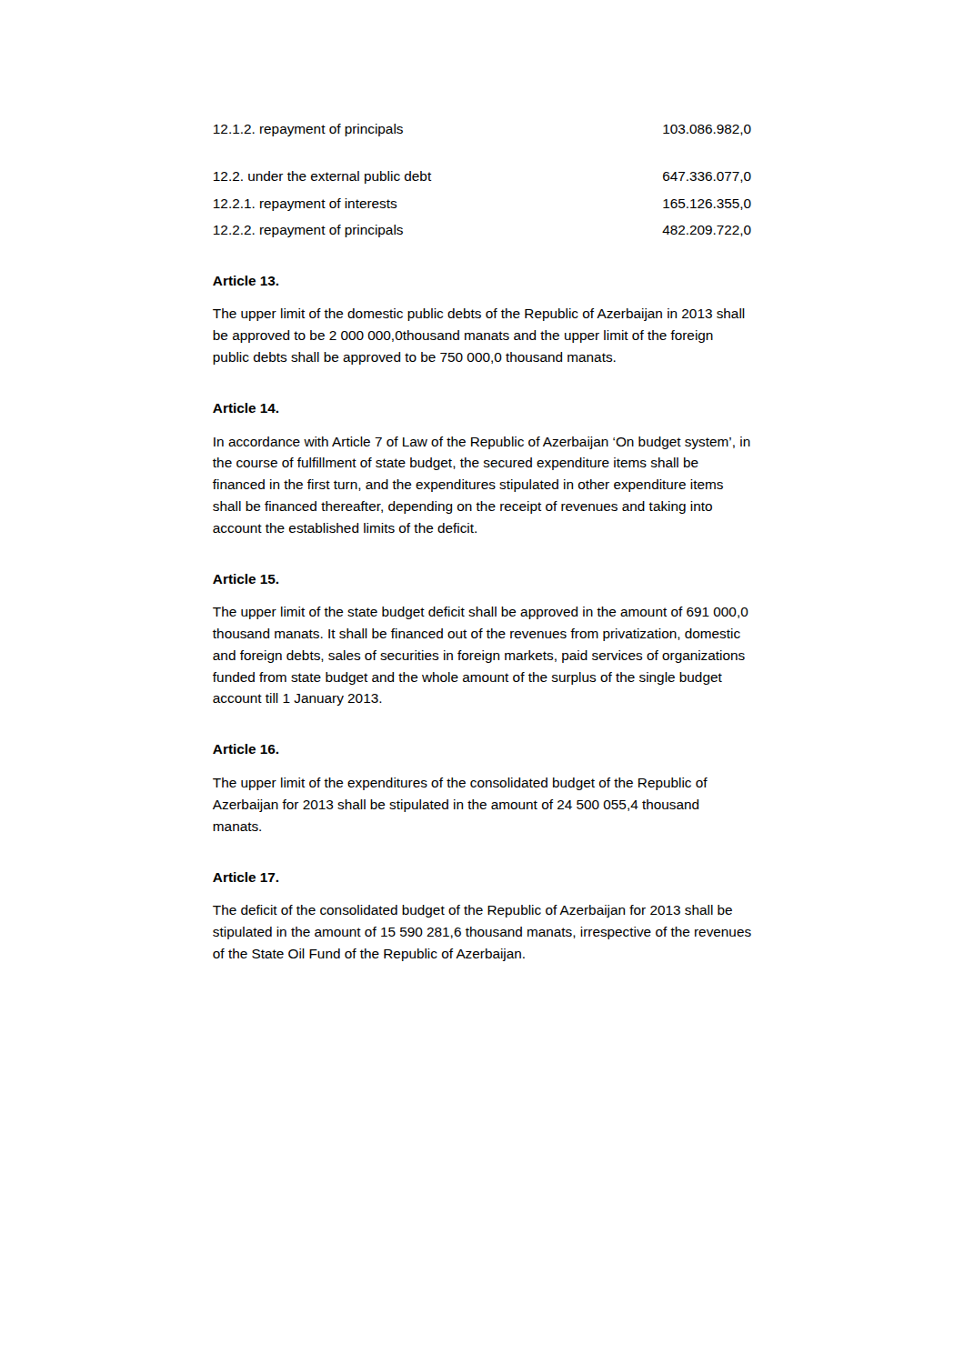12.1.2. repayment of principals 103.086.982,0
12.2. under the external public debt 647.336.077,0
12.2.1. repayment of interests 165.126.355,0
12.2.2. repayment of principals 482.209.722,0
Article 13.
The upper limit of the domestic public debts of the Republic of Azerbaijan in 2013 shall be approved to be 2 000 000,0thousand manats and the upper limit of the foreign public debts shall be approved to be 750 000,0 thousand manats.
Article 14.
In accordance with Article 7 of Law of the Republic of Azerbaijan ‘On budget system’, in the course of fulfillment of state budget, the secured expenditure items shall be financed in the first turn, and the expenditures stipulated in other expenditure items shall be financed thereafter, depending on the receipt of revenues and taking into account the established limits of the deficit.
Article 15.
The upper limit of the state budget deficit shall be approved in the amount of 691 000,0 thousand manats. It shall be financed out of the revenues from privatization, domestic and foreign debts, sales of securities in foreign markets, paid services of organizations funded from state budget and the whole amount of the surplus of the single budget account till 1 January 2013.
Article 16.
The upper limit of the expenditures of the consolidated budget of the Republic of Azerbaijan for 2013 shall be stipulated in the amount of 24 500 055,4 thousand manats.
Article 17.
The deficit of the consolidated budget of the Republic of Azerbaijan for 2013 shall be stipulated in the amount of 15 590 281,6 thousand manats, irrespective of the revenues of the State Oil Fund of the Republic of Azerbaijan.